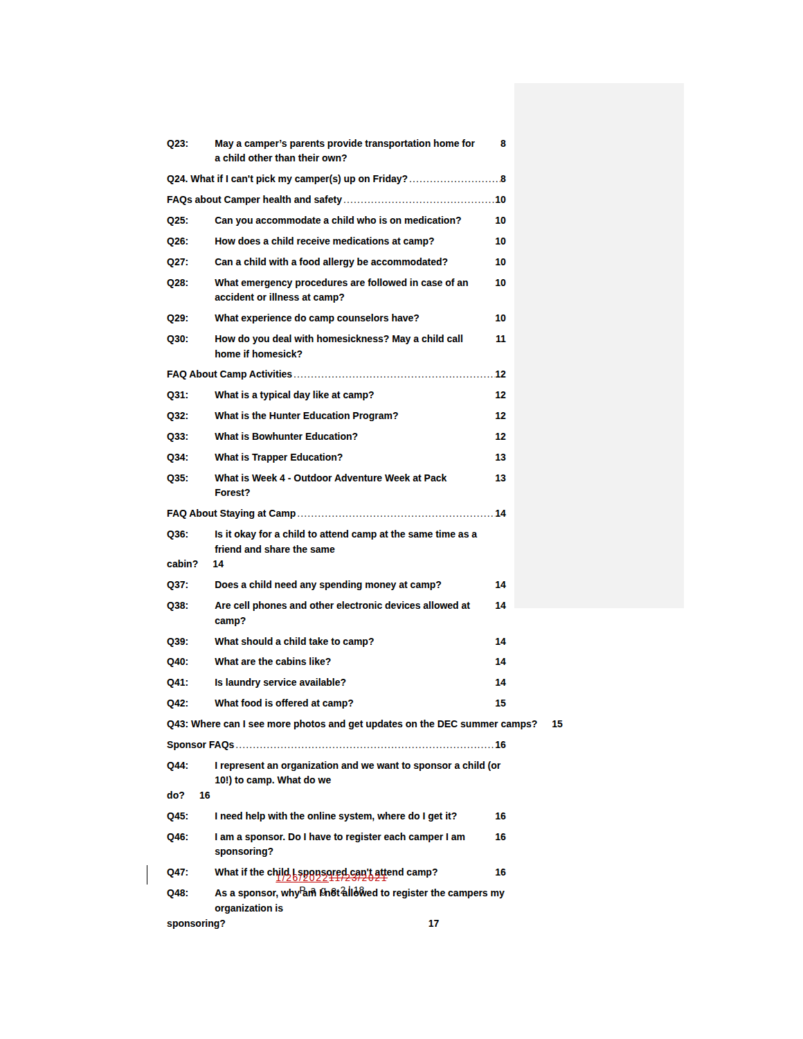Q23: May a camper’s parents provide transportation home for a child other than their own? 8
Q24. What if I can't pick my camper(s) up on Friday? ............................................................................... 8
FAQs about Camper health and safety ..................................................................................... 10
Q25: Can you accommodate a child who is on medication? 10
Q26: How does a child receive medications at camp? 10
Q27: Can a child with a food allergy be accommodated? 10
Q28: What emergency procedures are followed in case of an accident or illness at camp? 10
Q29: What experience do camp counselors have? 10
Q30: How do you deal with homesickness? May a child call home if homesick? 11
FAQ About Camp Activities ..................................................................................................... 12
Q31: What is a typical day like at camp? 12
Q32: What is the Hunter Education Program? 12
Q33: What is Bowhunter Education? 12
Q34: What is Trapper Education? 13
Q35: What is Week 4 - Outdoor Adventure Week at Pack Forest? 13
FAQ About Staying at Camp ................................................................................................... 14
Q36: Is it okay for a child to attend camp at the same time as a friend and share the same
cabin? 14
Q37: Does a child need any spending money at camp? 14
Q38: Are cell phones and other electronic devices allowed at camp? 14
Q39: What should a child take to camp? 14
Q40: What are the cabins like? 14
Q41: Is laundry service available? 14
Q42: What food is offered at camp? 15
Q43: Where can I see more photos and get updates on the DEC summer camps? 15
Sponsor FAQs ................................................................................................................. 16
Q44: I represent an organization and we want to sponsor a child (or 10!) to camp. What do we
do? 16
Q45: I need help with the online system, where do I get it? 16
Q46: I am a sponsor. Do I have to register each camper I am sponsoring? 16
Q47: What if the child I sponsored can't attend camp? 16
Q48: As a sponsor, why am I not allowed to register the campers my organization is
sponsoring? 17
1/26/202211/23/2021
P a g e 2 | 18